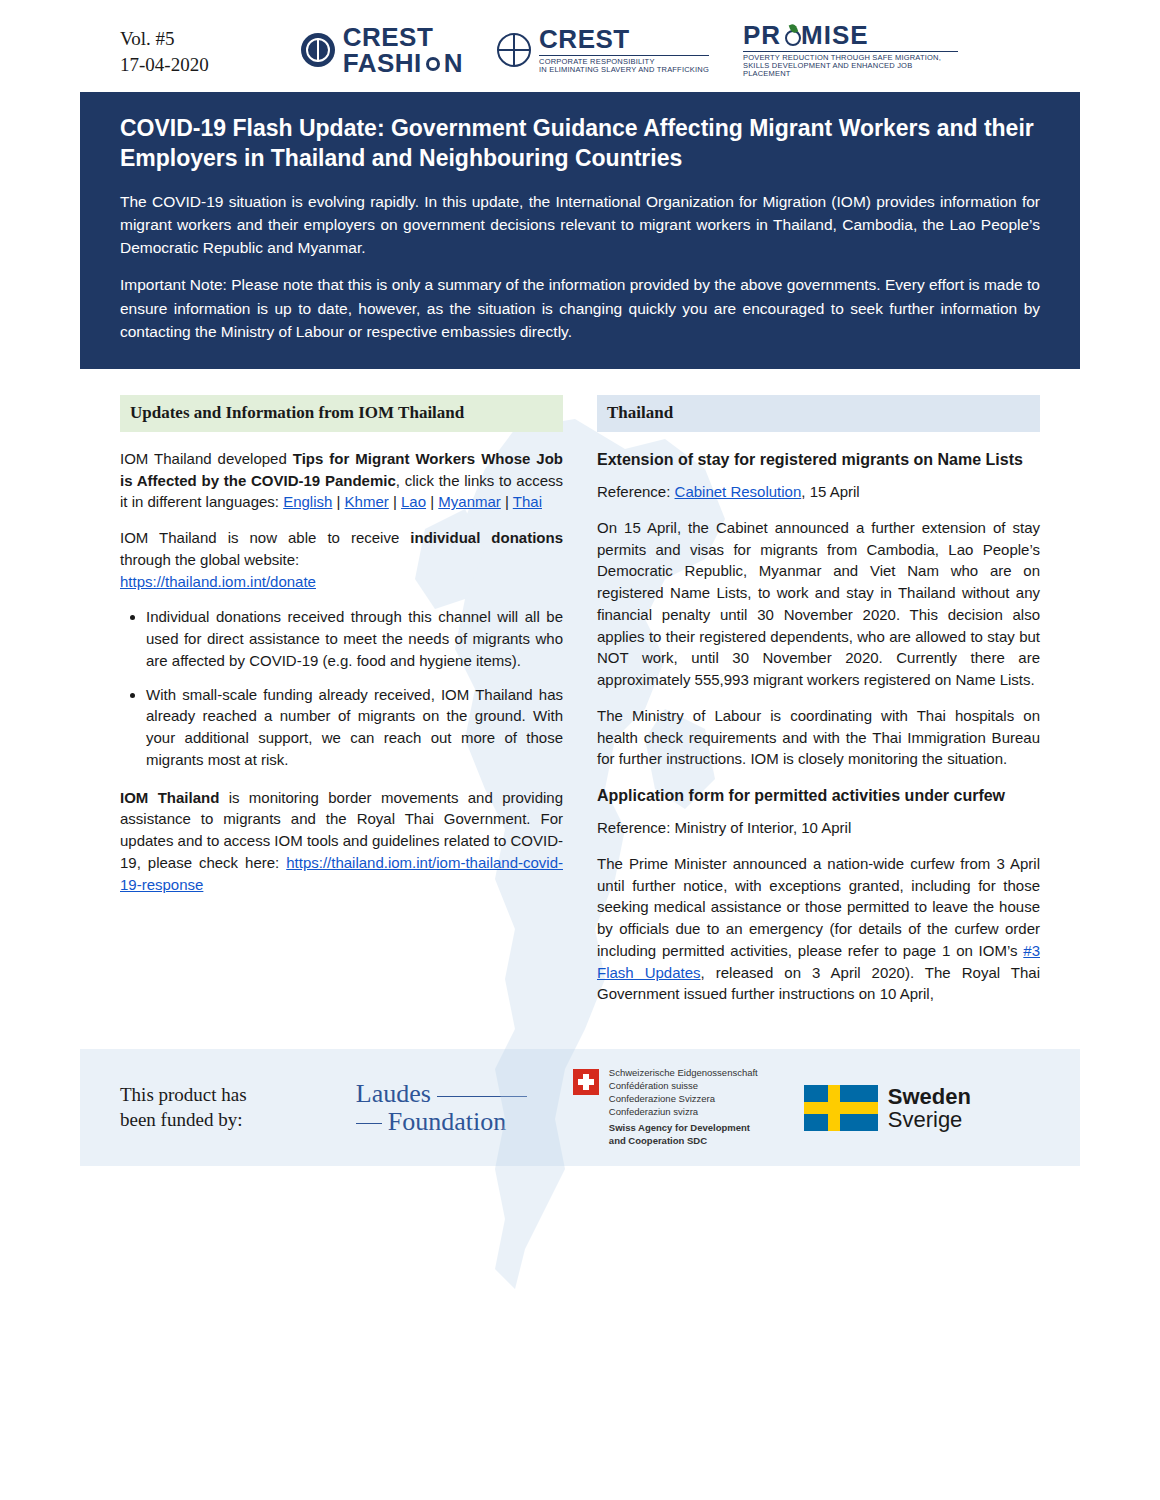Vol. #5
17-04-2020
CREST
FASHI N
CREST
Corporate Responsibility
in Eliminating Slavery and Trafficking
PR MISE
Poverty Reduction through Safe Migration,
Skills Development and Enhanced Job Placement
COVID-19 Flash Update: Government Guidance Affecting Migrant Workers and their Employers in Thailand and Neighbouring Countries
The COVID-19 situation is evolving rapidly. In this update, the International Organization for Migration (IOM) provides information for migrant workers and their employers on government decisions relevant to migrant workers in Thailand, Cambodia, the Lao People’s Democratic Republic and Myanmar.
Important Note: Please note that this is only a summary of the information provided by the above governments. Every effort is made to ensure information is up to date, however, as the situation is changing quickly you are encouraged to seek further information by contacting the Ministry of Labour or respective embassies directly.
Updates and Information from IOM Thailand
IOM Thailand developed Tips for Migrant Workers Whose Job is Affected by the COVID-19 Pandemic, click the links to access it in different languages: English | Khmer | Lao | Myanmar | Thai
IOM Thailand is now able to receive individual donations through the global website:
https://thailand.iom.int/donate
Individual donations received through this channel will all be used for direct assistance to meet the needs of migrants who are affected by COVID-19 (e.g. food and hygiene items).
With small-scale funding already received, IOM Thailand has already reached a number of migrants on the ground. With your additional support, we can reach out more of those migrants most at risk.
IOM Thailand is monitoring border movements and providing assistance to migrants and the Royal Thai Government. For updates and to access IOM tools and guidelines related to COVID-19, please check here: https://thailand.iom.int/iom-thailand-covid-19-response
Thailand
Extension of stay for registered migrants on Name Lists
Reference: Cabinet Resolution, 15 April
On 15 April, the Cabinet announced a further extension of stay permits and visas for migrants from Cambodia, Lao People’s Democratic Republic, Myanmar and Viet Nam who are on registered Name Lists, to work and stay in Thailand without any financial penalty until 30 November 2020. This decision also applies to their registered dependents, who are allowed to stay but NOT work, until 30 November 2020. Currently there are approximately 555,993 migrant workers registered on Name Lists.
The Ministry of Labour is coordinating with Thai hospitals on health check requirements and with the Thai Immigration Bureau for further instructions. IOM is closely monitoring the situation.
Application form for permitted activities under curfew
Reference: Ministry of Interior, 10 April
The Prime Minister announced a nation-wide curfew from 3 April until further notice, with exceptions granted, including for those seeking medical assistance or those permitted to leave the house by officials due to an emergency (for details of the curfew order including permitted activities, please refer to page 1 on IOM’s #3 Flash Updates, released on 3 April 2020). The Royal Thai Government issued further instructions on 10 April,
This product has
been funded by:
Laudes
Foundation
Schweizerische Eidgenossenschaft
Confédération suisse
Confederazione Svizzera
Confederaziun svizra Swiss Agency for Development
and Cooperation SDC
Sweden
Sverige